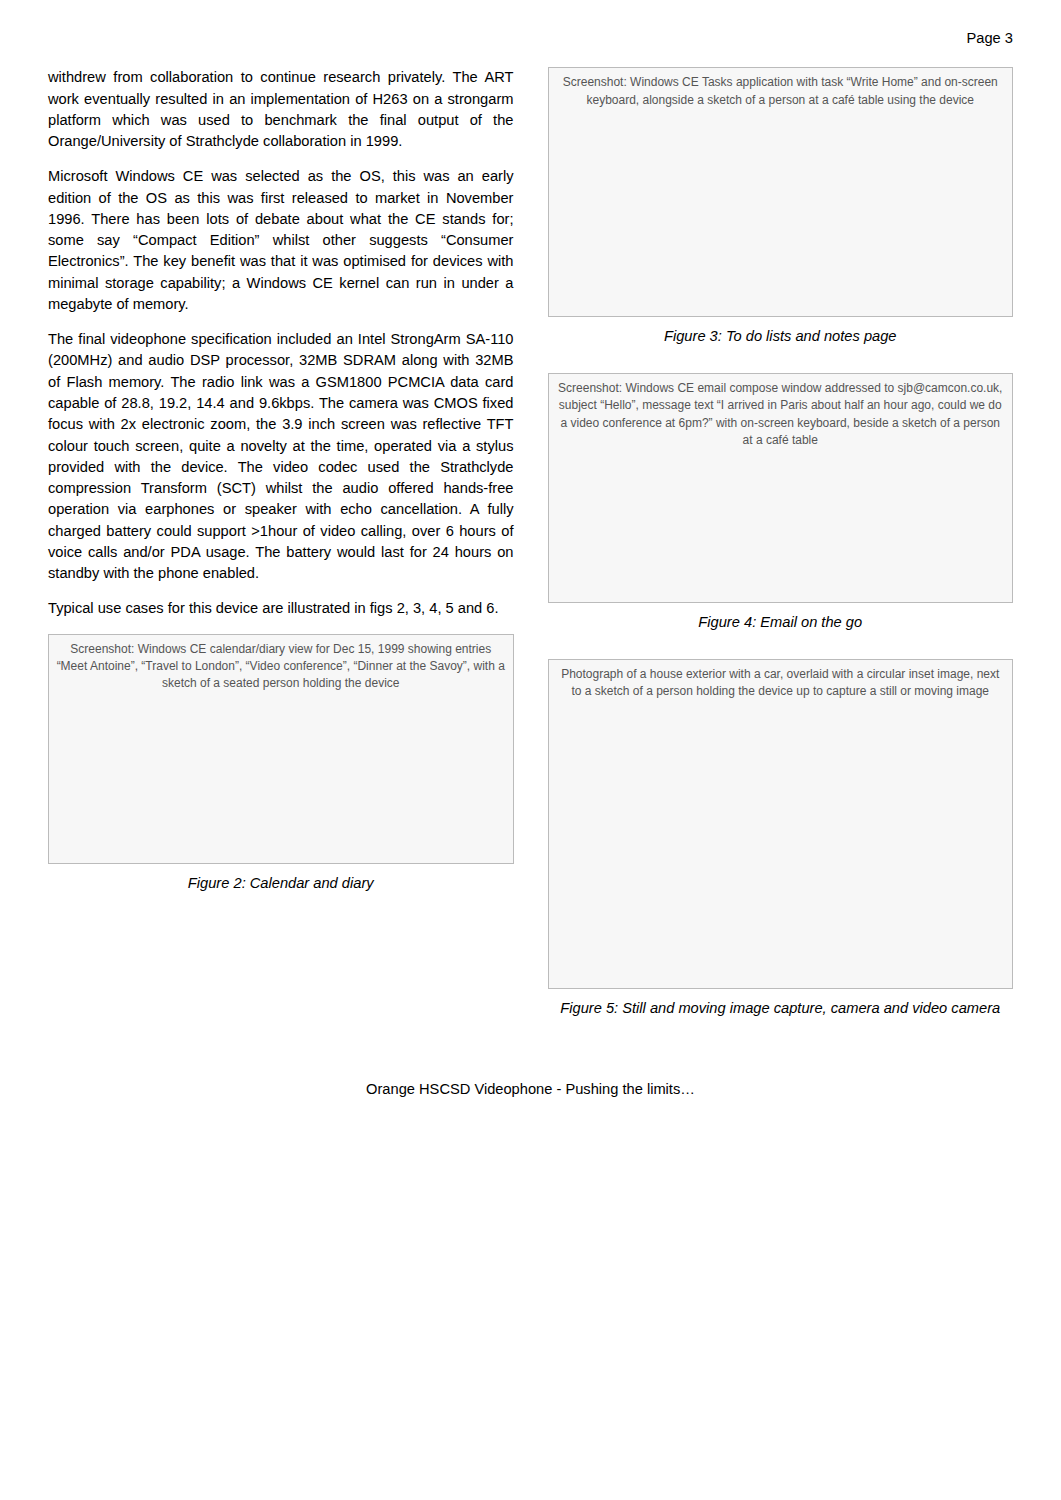Page 3
withdrew from collaboration to continue research privately. The ART work eventually resulted in an implementation of H263 on a strongarm platform which was used to benchmark the final output of the Orange/University of Strathclyde collaboration in 1999.
Microsoft Windows CE was selected as the OS, this was an early edition of the OS as this was first released to market in November 1996. There has been lots of debate about what the CE stands for; some say “Compact Edition” whilst other suggests “Consumer Electronics”. The key benefit was that it was optimised for devices with minimal storage capability; a Windows CE kernel can run in under a megabyte of memory.
The final videophone specification included an Intel StrongArm SA-110 (200MHz) and audio DSP processor, 32MB SDRAM along with 32MB of Flash memory. The radio link was a GSM1800 PCMCIA data card capable of 28.8, 19.2, 14.4 and 9.6kbps. The camera was CMOS fixed focus with 2x electronic zoom, the 3.9 inch screen was reflective TFT colour touch screen, quite a novelty at the time, operated via a stylus provided with the device. The video codec used the Strathclyde compression Transform (SCT) whilst the audio offered hands-free operation via earphones or speaker with echo cancellation. A fully charged battery could support >1hour of video calling, over 6 hours of voice calls and/or PDA usage. The battery would last for 24 hours on standby with the phone enabled.
Typical use cases for this device are illustrated in figs 2, 3, 4, 5 and 6.
Screenshot: Windows CE calendar/diary view for Dec 15, 1999 showing entries “Meet Antoine”, “Travel to London”, “Video conference”, “Dinner at the Savoy”, with a sketch of a seated person holding the device
Figure 2: Calendar and diary
Screenshot: Windows CE Tasks application with task “Write Home” and on-screen keyboard, alongside a sketch of a person at a café table using the device
Figure 3: To do lists and notes page
Screenshot: Windows CE email compose window addressed to sjb@camcon.co.uk, subject “Hello”, message text “I arrived in Paris about half an hour ago, could we do a video conference at 6pm?” with on-screen keyboard, beside a sketch of a person at a café table
Figure 4: Email on the go
Photograph of a house exterior with a car, overlaid with a circular inset image, next to a sketch of a person holding the device up to capture a still or moving image
Figure 5: Still and moving image capture, camera and video camera
Orange HSCSD Videophone - Pushing the limits…